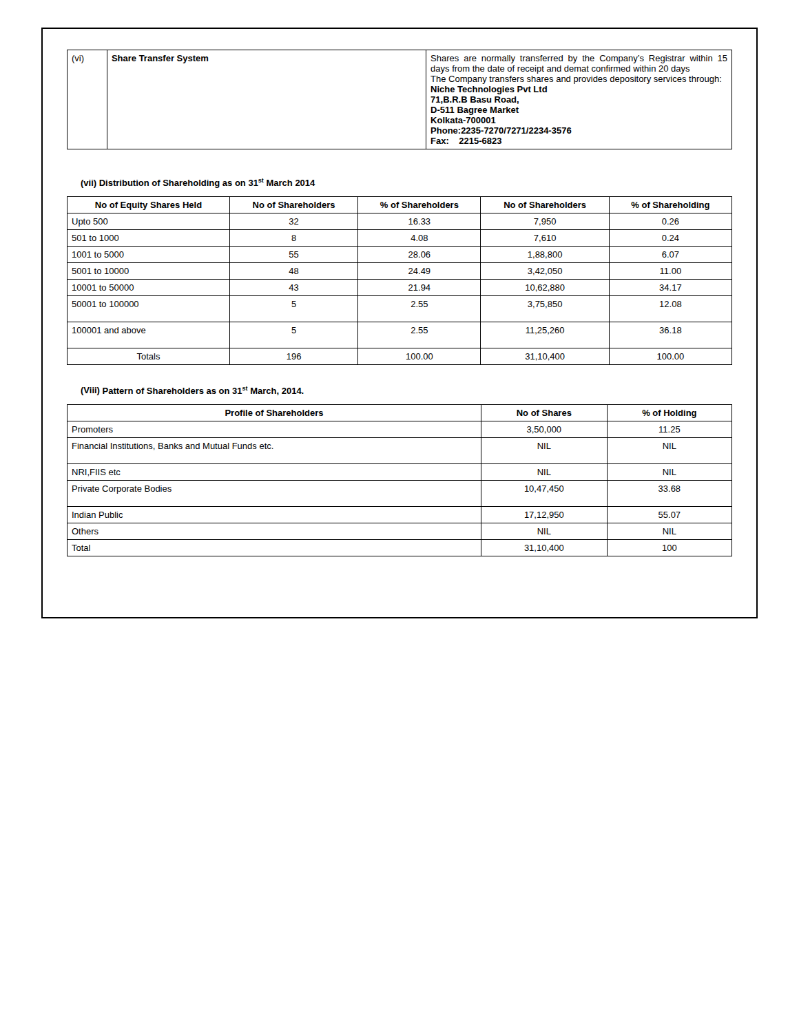| (vi) | Share Transfer System | Shares are normally transferred by the Company’s Registrar within 15 days from the date of receipt and demat confirmed within 20 days The Company transfers shares and provides depository services through: Niche Technologies Pvt Ltd 71,B.R.B Basu Road, D-511 Bagree Market Kolkata-700001 Phone:2235-7270/7271/2234-3576 Fax: 2215-6823 |
(vii) Distribution of Shareholding as on 31st March 2014
| No of Equity Shares Held | No of Shareholders | % of Shareholders | No of Shareholders | % of Shareholding |
| --- | --- | --- | --- | --- |
| Upto 500 | 32 | 16.33 | 7,950 | 0.26 |
| 501 to 1000 | 8 | 4.08 | 7,610 | 0.24 |
| 1001 to 5000 | 55 | 28.06 | 1,88,800 | 6.07 |
| 5001 to 10000 | 48 | 24.49 | 3,42,050 | 11.00 |
| 10001 to 50000 | 43 | 21.94 | 10,62,880 | 34.17 |
| 50001 to 100000 | 5 | 2.55 | 3,75,850 | 12.08 |
| 100001 and above | 5 | 2.55 | 11,25,260 | 36.18 |
| Totals | 196 | 100.00 | 31,10,400 | 100.00 |
(Viii) Pattern of Shareholders as on 31st March, 2014.
| Profile of Shareholders | No of Shares | % of Holding |
| --- | --- | --- |
| Promoters | 3,50,000 | 11.25 |
| Financial Institutions, Banks and Mutual Funds etc. | NIL | NIL |
| NRI,FIIS etc | NIL | NIL |
| Private Corporate Bodies | 10,47,450 | 33.68 |
| Indian Public | 17,12,950 | 55.07 |
| Others | NIL | NIL |
| Total | 31,10,400 | 100 |